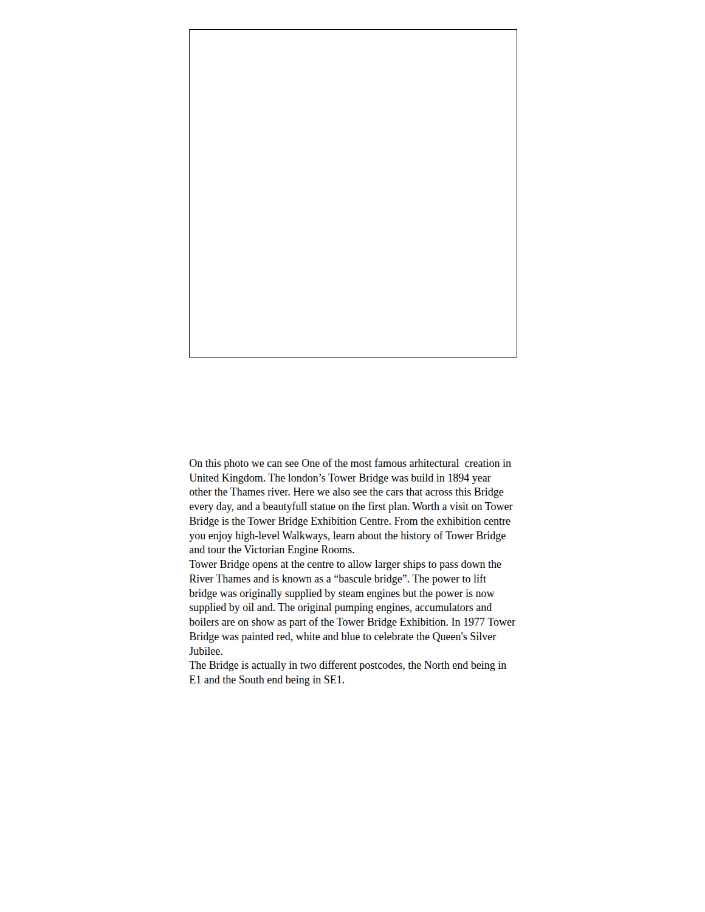On this photo we can see One of the most famous arhitectural creation in United Kingdom. The london’s Tower Bridge was build in 1894 year other the Thames river. Here we also see the cars that across this Bridge every day, and a beautyfull statue on the first plan. Worth a visit on Tower Bridge is the Tower Bridge Exhibition Centre. From the exhibition centre you enjoy high-level Walkways, learn about the history of Tower Bridge and tour the Victorian Engine Rooms.
Tower Bridge opens at the centre to allow larger ships to pass down the River Thames and is known as a “bascule bridge”. The power to lift bridge was originally supplied by steam engines but the power is now supplied by oil and. The original pumping engines, accumulators and boilers are on show as part of the Tower Bridge Exhibition. In 1977 Tower Bridge was painted red, white and blue to celebrate the Queen's Silver Jubilee.
The Bridge is actually in two different postcodes, the North end being in E1 and the South end being in SE1.